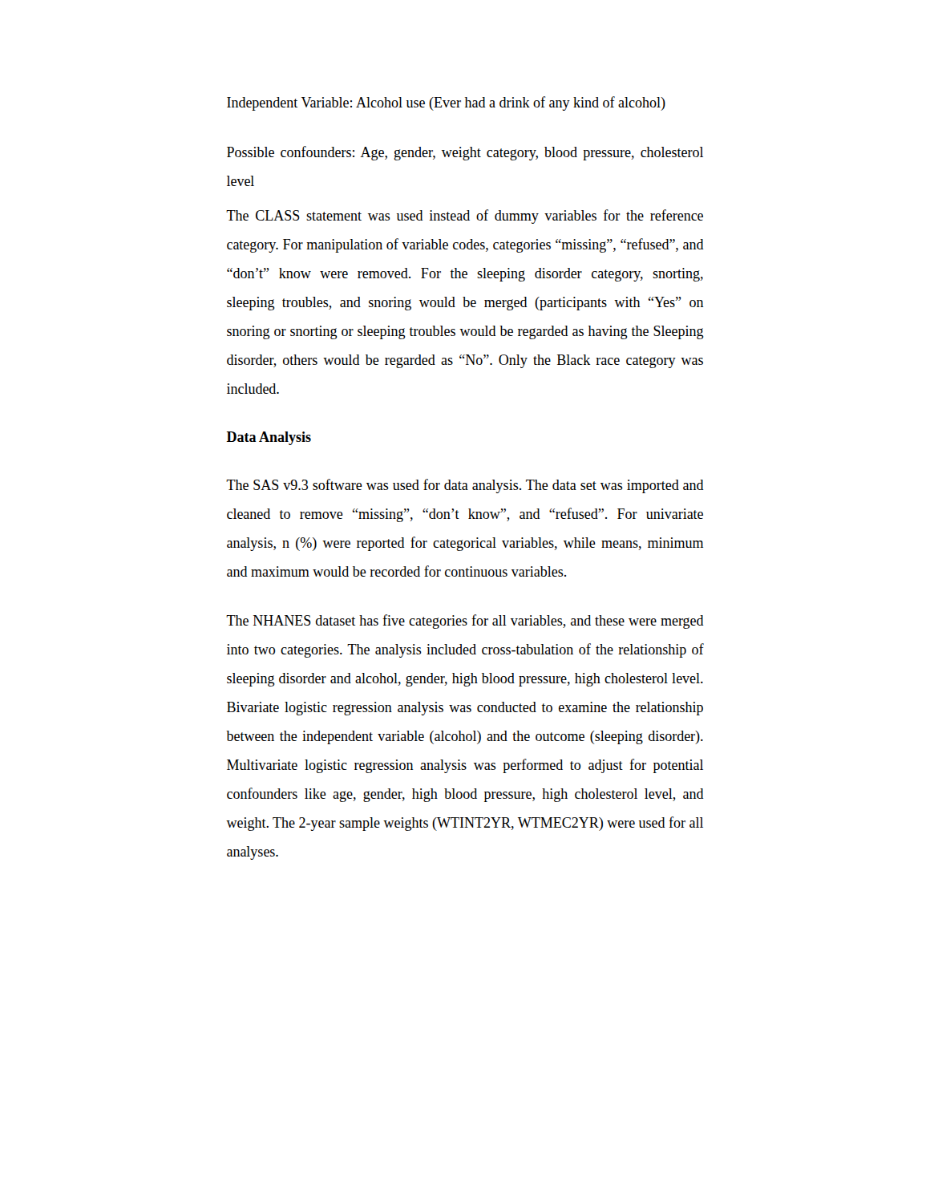Independent Variable: Alcohol use (Ever had a drink of any kind of alcohol)
Possible confounders: Age, gender, weight category, blood pressure, cholesterol level
The CLASS statement was used instead of dummy variables for the reference category. For manipulation of variable codes, categories “missing”, “refused”, and “don’t” know were removed. For the sleeping disorder category, snorting, sleeping troubles, and snoring would be merged (participants with “Yes” on snoring or snorting or sleeping troubles would be regarded as having the Sleeping disorder, others would be regarded as “No”. Only the Black race category was included.
Data Analysis
The SAS v9.3 software was used for data analysis. The data set was imported and cleaned to remove “missing”, “don’t know”, and “refused”. For univariate analysis, n (%) were reported for categorical variables, while means, minimum and maximum would be recorded for continuous variables.
The NHANES dataset has five categories for all variables, and these were merged into two categories. The analysis included cross-tabulation of the relationship of sleeping disorder and alcohol, gender, high blood pressure, high cholesterol level. Bivariate logistic regression analysis was conducted to examine the relationship between the independent variable (alcohol) and the outcome (sleeping disorder). Multivariate logistic regression analysis was performed to adjust for potential confounders like age, gender, high blood pressure, high cholesterol level, and weight. The 2-year sample weights (WTINT2YR, WTMEC2YR) were used for all analyses.